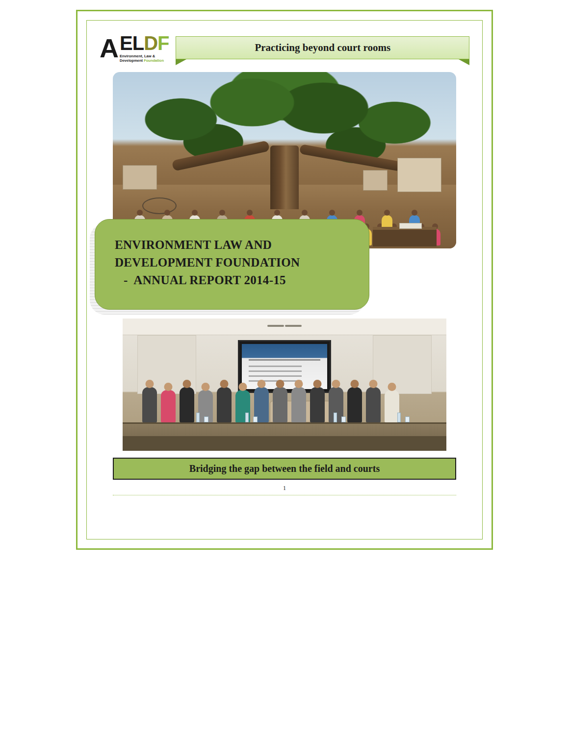A
ELDF
Environment, Law &
Development Foundation
Practicing beyond court rooms
ENVIRONMENT LAW AND
DEVELOPMENT FOUNDATION
- ANNUAL REPORT 2014-15
Bridging the gap between the field and courts
1